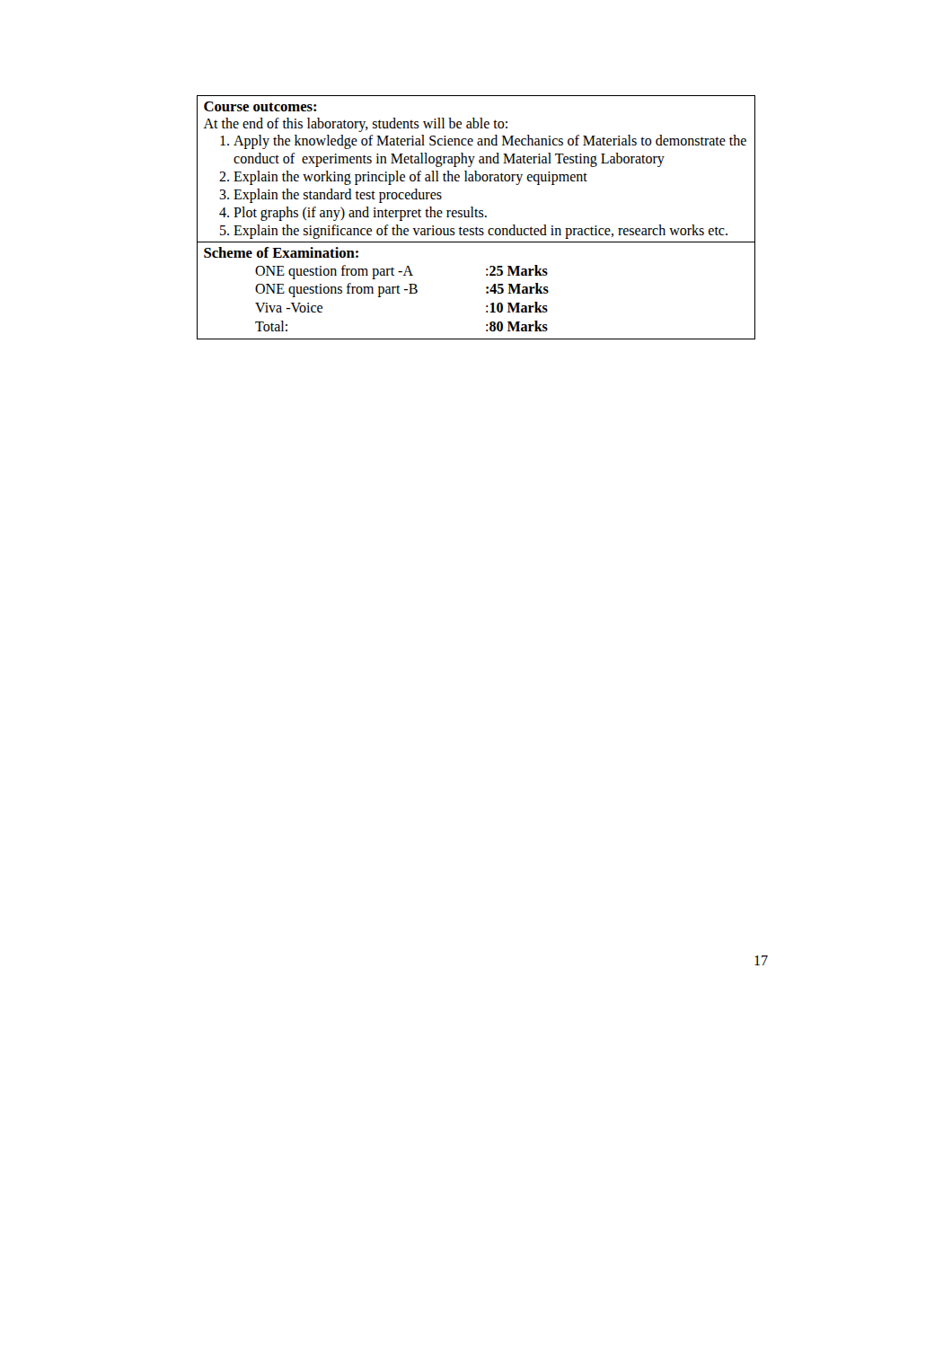| Course outcomes: At the end of this laboratory, students will be able to: Apply the knowledge of Material Science and Mechanics of Materials to demonstrate the conduct of experiments in Metallography and Material Testing Laboratory Explain the working principle of all the laboratory equipment Explain the standard test procedures Plot graphs (if any) and interpret the results. Explain the significance of the various tests conducted in practice, research works etc. |
| Scheme of Examination: ONE question from part -A : 25 Marks ONE questions from part -B :45 Marks Viva -Voice : 10 Marks Total: : 80 Marks |
17